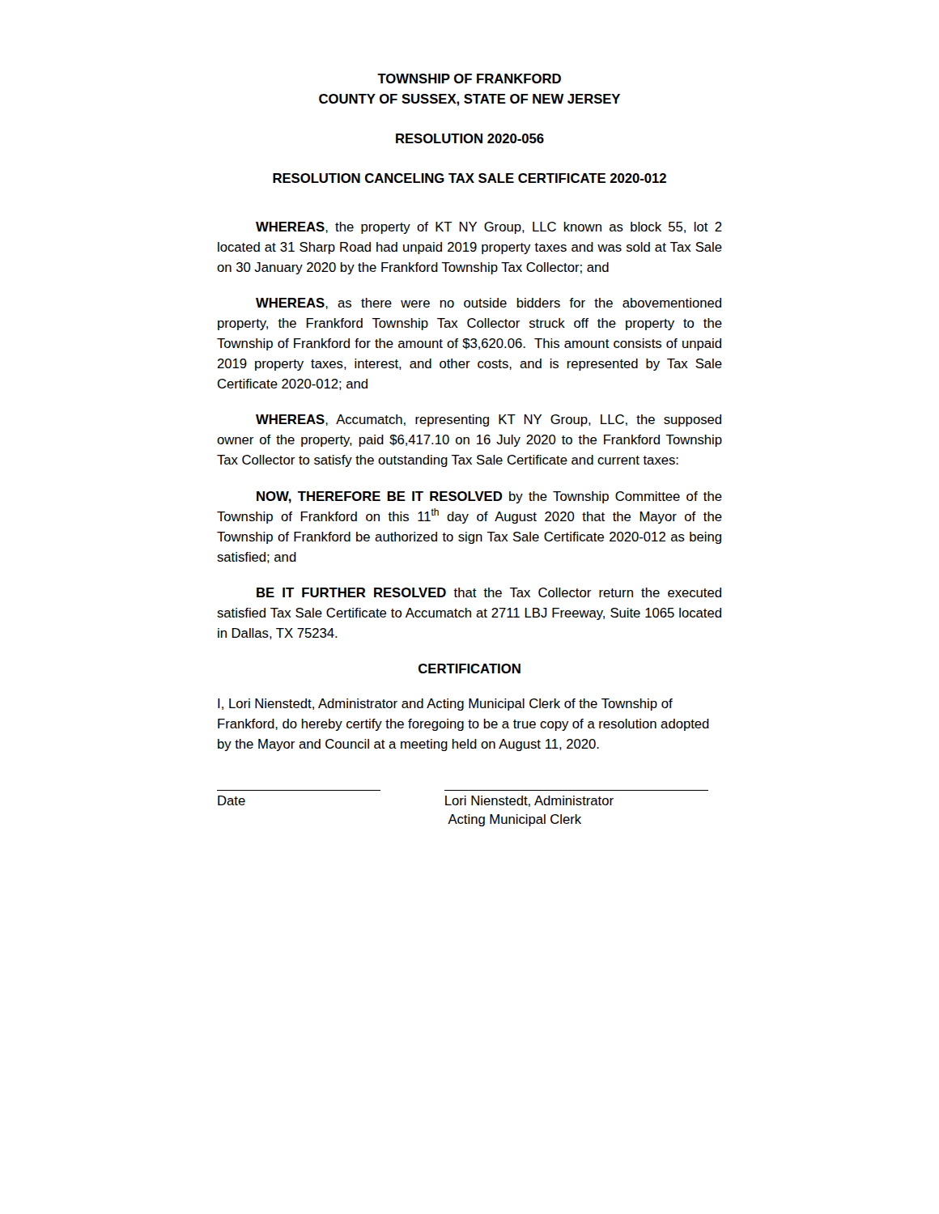TOWNSHIP OF FRANKFORD
COUNTY OF SUSSEX, STATE OF NEW JERSEY
RESOLUTION 2020-056
RESOLUTION CANCELING TAX SALE CERTIFICATE 2020-012
WHEREAS, the property of KT NY Group, LLC known as block 55, lot 2 located at 31 Sharp Road had unpaid 2019 property taxes and was sold at Tax Sale on 30 January 2020 by the Frankford Township Tax Collector; and
WHEREAS, as there were no outside bidders for the abovementioned property, the Frankford Township Tax Collector struck off the property to the Township of Frankford for the amount of $3,620.06. This amount consists of unpaid 2019 property taxes, interest, and other costs, and is represented by Tax Sale Certificate 2020-012; and
WHEREAS, Accumatch, representing KT NY Group, LLC, the supposed owner of the property, paid $6,417.10 on 16 July 2020 to the Frankford Township Tax Collector to satisfy the outstanding Tax Sale Certificate and current taxes:
NOW, THEREFORE BE IT RESOLVED by the Township Committee of the Township of Frankford on this 11th day of August 2020 that the Mayor of the Township of Frankford be authorized to sign Tax Sale Certificate 2020-012 as being satisfied; and
BE IT FURTHER RESOLVED that the Tax Collector return the executed satisfied Tax Sale Certificate to Accumatch at 2711 LBJ Freeway, Suite 1065 located in Dallas, TX 75234.
CERTIFICATION
I, Lori Nienstedt, Administrator and Acting Municipal Clerk of the Township of Frankford, do hereby certify the foregoing to be a true copy of a resolution adopted by the Mayor and Council at a meeting held on August 11, 2020.
| Date | Lori Nienstedt, Administrator Acting Municipal Clerk |